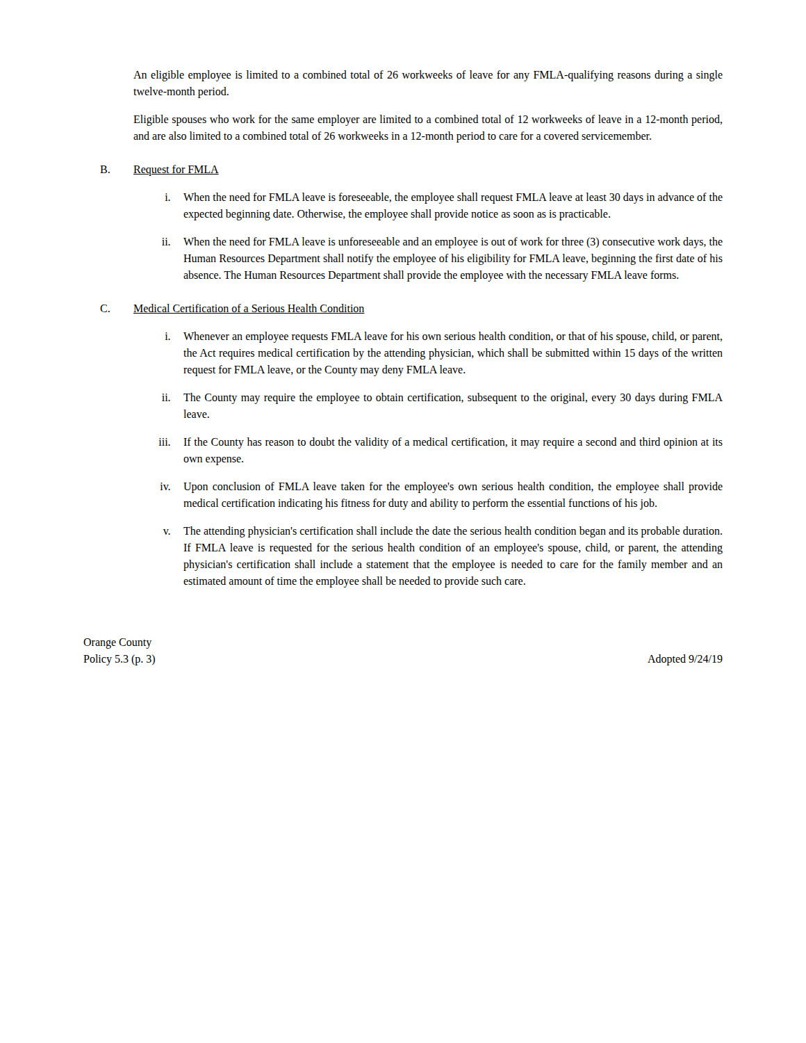An eligible employee is limited to a combined total of 26 workweeks of leave for any FMLA-qualifying reasons during a single twelve-month period.
Eligible spouses who work for the same employer are limited to a combined total of 12 workweeks of leave in a 12-month period, and are also limited to a combined total of 26 workweeks in a 12-month period to care for a covered servicemember.
B. Request for FMLA
When the need for FMLA leave is foreseeable, the employee shall request FMLA leave at least 30 days in advance of the expected beginning date. Otherwise, the employee shall provide notice as soon as is practicable.
When the need for FMLA leave is unforeseeable and an employee is out of work for three (3) consecutive work days, the Human Resources Department shall notify the employee of his eligibility for FMLA leave, beginning the first date of his absence. The Human Resources Department shall provide the employee with the necessary FMLA leave forms.
C. Medical Certification of a Serious Health Condition
Whenever an employee requests FMLA leave for his own serious health condition, or that of his spouse, child, or parent, the Act requires medical certification by the attending physician, which shall be submitted within 15 days of the written request for FMLA leave, or the County may deny FMLA leave.
The County may require the employee to obtain certification, subsequent to the original, every 30 days during FMLA leave.
If the County has reason to doubt the validity of a medical certification, it may require a second and third opinion at its own expense.
Upon conclusion of FMLA leave taken for the employee's own serious health condition, the employee shall provide medical certification indicating his fitness for duty and ability to perform the essential functions of his job.
The attending physician's certification shall include the date the serious health condition began and its probable duration. If FMLA leave is requested for the serious health condition of an employee's spouse, child, or parent, the attending physician's certification shall include a statement that the employee is needed to care for the family member and an estimated amount of time the employee shall be needed to provide such care.
Orange County
Policy 5.3 (p. 3)
Adopted 9/24/19